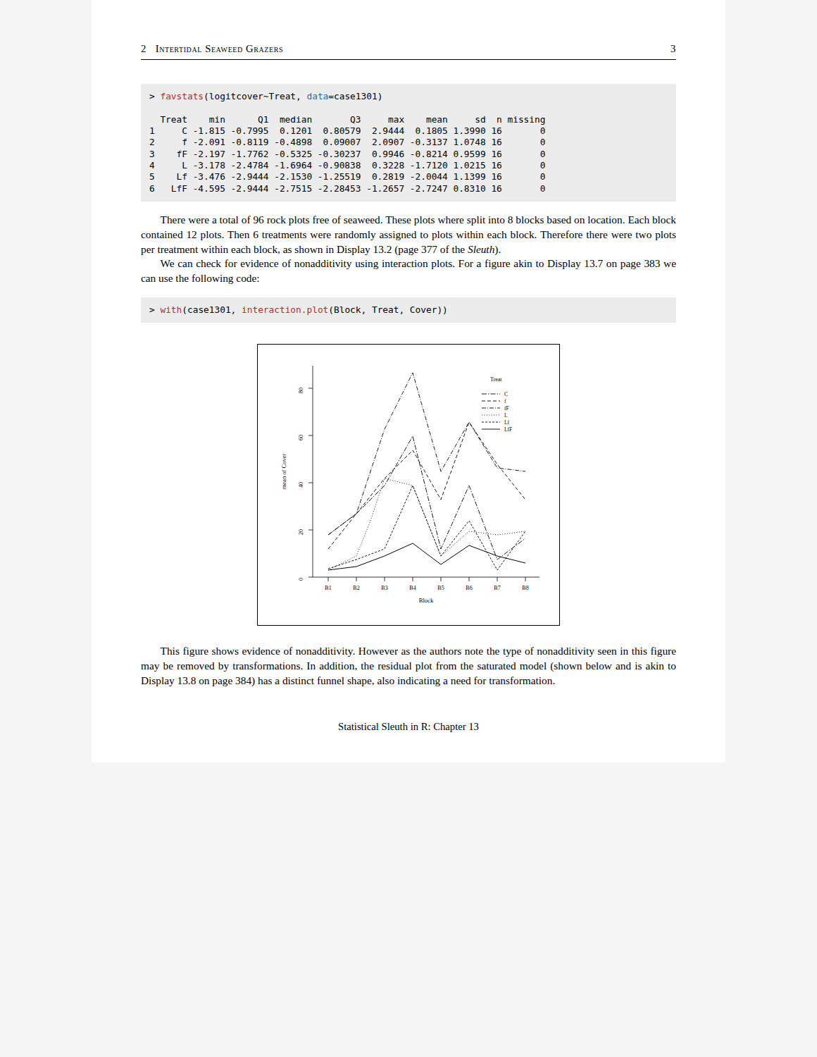2 Intertidal Seaweed Grazers 3
> favstats(logitcover~Treat, data=case1301)

  Treat    min      Q1  median       Q3     max    mean     sd  n missing
1     C -1.815 -0.7995  0.1201  0.80579  2.9444  0.1805 1.3990 16       0
2     f -2.091 -0.8119 -0.4898  0.09007  2.0907 -0.3137 1.0748 16       0
3    fF -2.197 -1.7762 -0.5325 -0.30237  0.9946 -0.8214 0.9599 16       0
4     L -3.178 -2.4784 -1.6964 -0.90838  0.3228 -1.7120 1.0215 16       0
5    Lf -3.476 -2.9444 -2.1530 -1.25519  0.2819 -2.0044 1.1399 16       0
6   LfF -4.595 -2.9444 -2.7515 -2.28453 -1.2657 -2.7247 0.8310 16       0
There were a total of 96 rock plots free of seaweed. These plots where split into 8 blocks based on location. Each block contained 12 plots. Then 6 treatments were randomly assigned to plots within each block. Therefore there were two plots per treatment within each block, as shown in Display 13.2 (page 377 of the Sleuth).
We can check for evidence of nonadditivity using interaction plots. For a figure akin to Display 13.7 on page 383 we can use the following code:
> with(case1301, interaction.plot(Block, Treat, Cover))
0 20 40 60 80 mean of Cover B1 B2 B3 B4 B5 B6 B7 B8 Block Treat C f fF L Lf LfF
This figure shows evidence of nonadditivity. However as the authors note the type of nonadditivity seen in this figure may be removed by transformations. In addition, the residual plot from the saturated model (shown below and is akin to Display 13.8 on page 384) has a distinct funnel shape, also indicating a need for transformation.
Statistical Sleuth in R: Chapter 13